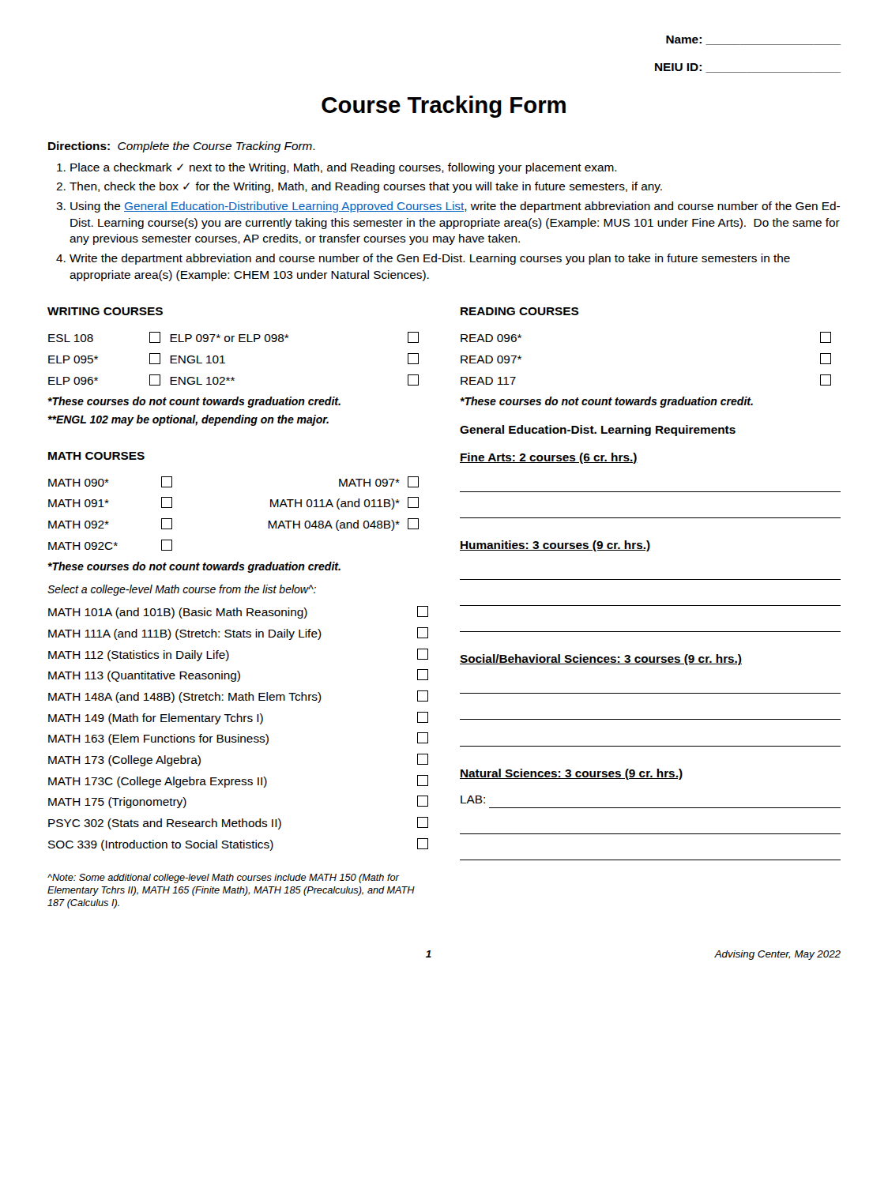Name: ____________________
NEIU ID: ____________________
Course Tracking Form
Directions: Complete the Course Tracking Form.
Place a checkmark ✓ next to the Writing, Math, and Reading courses, following your placement exam.
Then, check the box ✓ for the Writing, Math, and Reading courses that you will take in future semesters, if any.
Using the General Education-Distributive Learning Approved Courses List, write the department abbreviation and course number of the Gen Ed-Dist. Learning course(s) you are currently taking this semester in the appropriate area(s) (Example: MUS 101 under Fine Arts). Do the same for any previous semester courses, AP credits, or transfer courses you may have taken.
Write the department abbreviation and course number of the Gen Ed-Dist. Learning courses you plan to take in future semesters in the appropriate area(s) (Example: CHEM 103 under Natural Sciences).
Writing Courses
| ESL 108 | | ELP 097* or ELP 098* | |
| ELP 095* | | ENGL 101 | |
| ELP 096* | | ENGL 102** | |
*These courses do not count towards graduation credit.
**ENGL 102 may be optional, depending on the major.
Math Courses
| MATH 090* | | MATH 097* | |
| MATH 091* | | MATH 011A (and 011B)* | |
| MATH 092* | | MATH 048A (and 048B)* | |
| MATH 092C* | | | |
*These courses do not count towards graduation credit.
Select a college-level Math course from the list below^:
| MATH 101A (and 101B) (Basic Math Reasoning) | |
| MATH 111A (and 111B) (Stretch: Stats in Daily Life) | |
| MATH 112 (Statistics in Daily Life) | |
| MATH 113 (Quantitative Reasoning) | |
| MATH 148A (and 148B) (Stretch: Math Elem Tchrs) | |
| MATH 149 (Math for Elementary Tchrs I) | |
| MATH 163 (Elem Functions for Business) | |
| MATH 173 (College Algebra) | |
| MATH 173C (College Algebra Express II) | |
| MATH 175 (Trigonometry) | |
| PSYC 302 (Stats and Research Methods II) | |
| SOC 339 (Introduction to Social Statistics) | |
^Note: Some additional college-level Math courses include MATH 150 (Math for Elementary Tchrs II), MATH 165 (Finite Math), MATH 185 (Precalculus), and MATH 187 (Calculus I).
Reading Courses
| READ 096* | |
| READ 097* | |
| READ 117 | |
*These courses do not count towards graduation credit.
General Education-Dist. Learning Requirements
Fine Arts: 2 courses (6 cr. hrs.)
Humanities: 3 courses (9 cr. hrs.)
Social/Behavioral Sciences: 3 courses (9 cr. hrs.)
Natural Sciences: 3 courses (9 cr. hrs.)
LAB:
1
Advising Center, May 2022